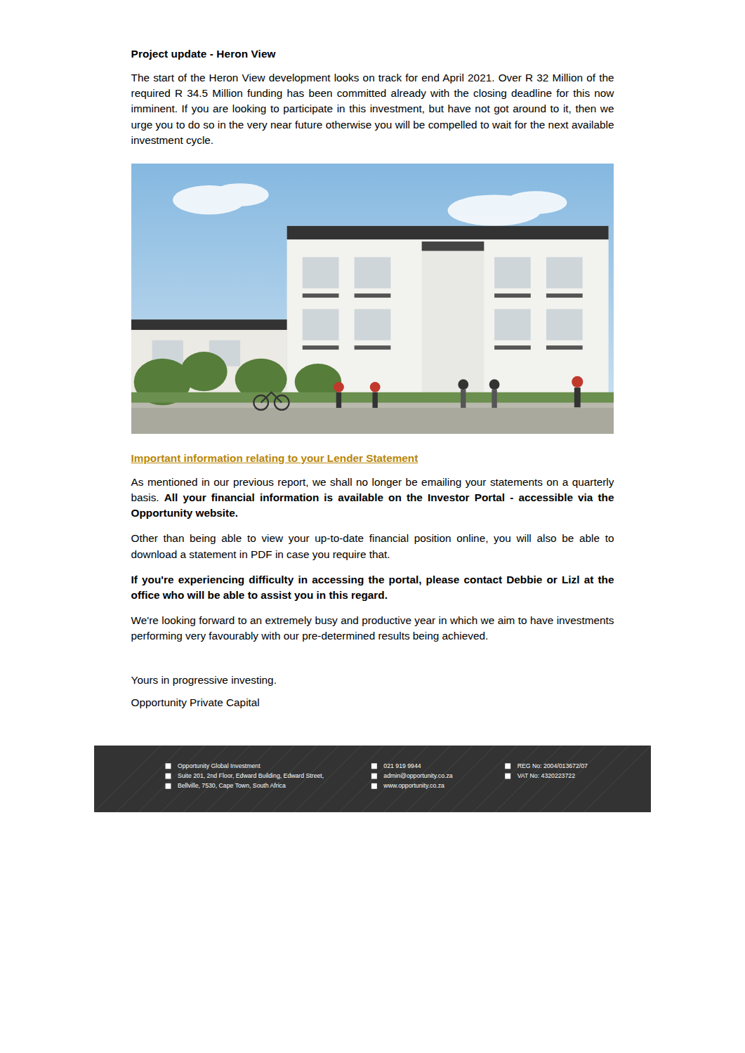Project update - Heron View
The start of the Heron View development looks on track for end April 2021. Over R 32 Million of the required R 34.5 Million funding has been committed already with the closing deadline for this now imminent. If you are looking to participate in this investment, but have not got around to it, then we urge you to do so in the very near future otherwise you will be compelled to wait for the next available investment cycle.
Important information relating to your Lender Statement
As mentioned in our previous report, we shall no longer be emailing your statements on a quarterly basis. All your financial information is available on the Investor Portal - accessible via the Opportunity website.
Other than being able to view your up-to-date financial position online, you will also be able to download a statement in PDF in case you require that.
If you're experiencing difficulty in accessing the portal, please contact Debbie or Lizl at the office who will be able to assist you in this regard.
We're looking forward to an extremely busy and productive year in which we aim to have investments performing very favourably with our pre-determined results being achieved.
Yours in progressive investing.
Opportunity Private Capital